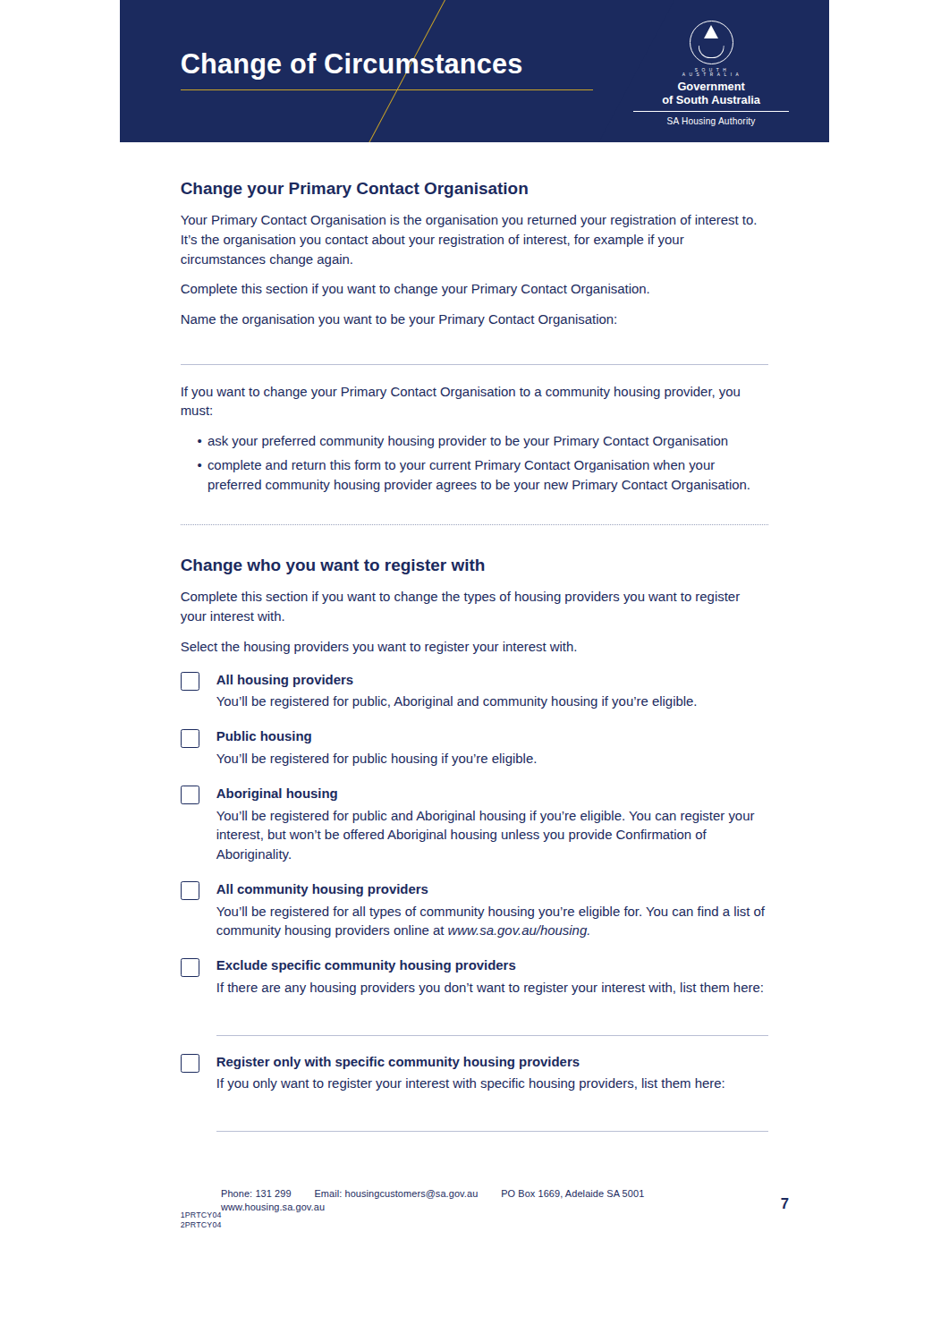Change of Circumstances
S O U T H
A U S T R A L I A
Government
of South Australia
SA Housing Authority
Change your Primary Contact Organisation
Your Primary Contact Organisation is the organisation you returned your registration of interest to. It’s the organisation you contact about your registration of interest, for example if your circumstances change again.
Complete this section if you want to change your Primary Contact Organisation.
Name the organisation you want to be your Primary Contact Organisation:
If you want to change your Primary Contact Organisation to a community housing provider, you must:
ask your preferred community housing provider to be your Primary Contact Organisation
complete and return this form to your current Primary Contact Organisation when your preferred community housing provider agrees to be your new Primary Contact Organisation.
Change who you want to register with
Complete this section if you want to change the types of housing providers you want to register your interest with.
Select the housing providers you want to register your interest with.
All housing providers
You’ll be registered for public, Aboriginal and community housing if you’re eligible.
Public housing
You’ll be registered for public housing if you’re eligible.
Aboriginal housing
You’ll be registered for public and Aboriginal housing if you’re eligible. You can register your interest, but won’t be offered Aboriginal housing unless you provide Confirmation of Aboriginality.
All community housing providers
You’ll be registered for all types of community housing you’re eligible for. You can find a list of community housing providers online at www.sa.gov.au/housing.
Exclude specific community housing providers
If there are any housing providers you don’t want to register your interest with, list them here:
Register only with specific community housing providers
If you only want to register your interest with specific housing providers, list them here:
Phone: 131 299 Email: housingcustomers@sa.gov.au PO Box 1669, Adelaide SA 5001 www.housing.sa.gov.au
7
1PRTCY04
2PRTCY04